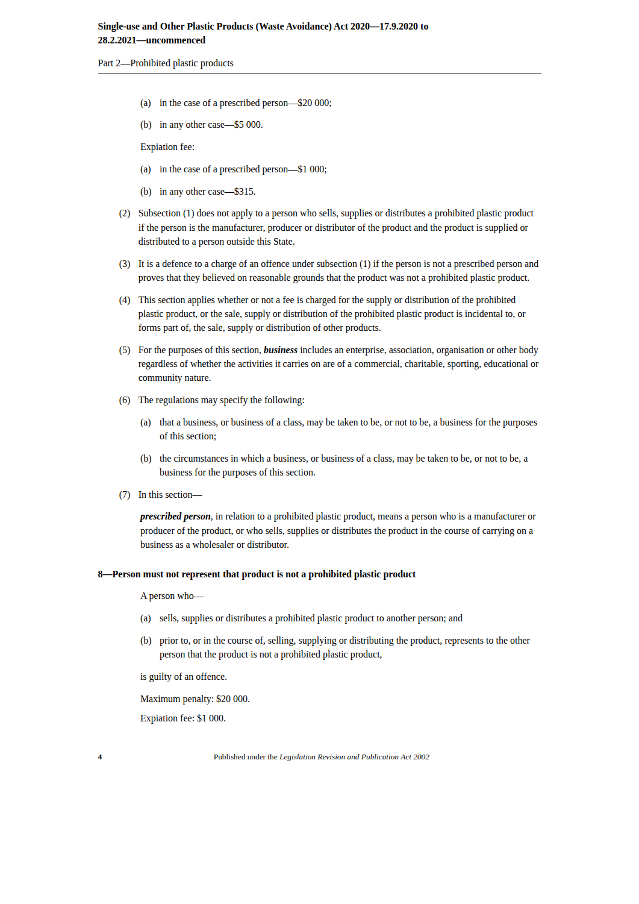Single-use and Other Plastic Products (Waste Avoidance) Act 2020—17.9.2020 to
28.2.2021—uncommenced
Part 2—Prohibited plastic products
(a) in the case of a prescribed person—$20 000;
(b) in any other case—$5 000.
Expiation fee:
(a) in the case of a prescribed person—$1 000;
(b) in any other case—$315.
(2) Subsection (1) does not apply to a person who sells, supplies or distributes a prohibited plastic product if the person is the manufacturer, producer or distributor of the product and the product is supplied or distributed to a person outside this State.
(3) It is a defence to a charge of an offence under subsection (1) if the person is not a prescribed person and proves that they believed on reasonable grounds that the product was not a prohibited plastic product.
(4) This section applies whether or not a fee is charged for the supply or distribution of the prohibited plastic product, or the sale, supply or distribution of the prohibited plastic product is incidental to, or forms part of, the sale, supply or distribution of other products.
(5) For the purposes of this section, business includes an enterprise, association, organisation or other body regardless of whether the activities it carries on are of a commercial, charitable, sporting, educational or community nature.
(6) The regulations may specify the following:
(a) that a business, or business of a class, may be taken to be, or not to be, a business for the purposes of this section;
(b) the circumstances in which a business, or business of a class, may be taken to be, or not to be, a business for the purposes of this section.
(7) In this section—
prescribed person, in relation to a prohibited plastic product, means a person who is a manufacturer or producer of the product, or who sells, supplies or distributes the product in the course of carrying on a business as a wholesaler or distributor.
8—Person must not represent that product is not a prohibited plastic product
A person who—
(a) sells, supplies or distributes a prohibited plastic product to another person; and
(b) prior to, or in the course of, selling, supplying or distributing the product, represents to the other person that the product is not a prohibited plastic product,
is guilty of an offence.
Maximum penalty: $20 000.
Expiation fee: $1 000.
4
Published under the Legislation Revision and Publication Act 2002